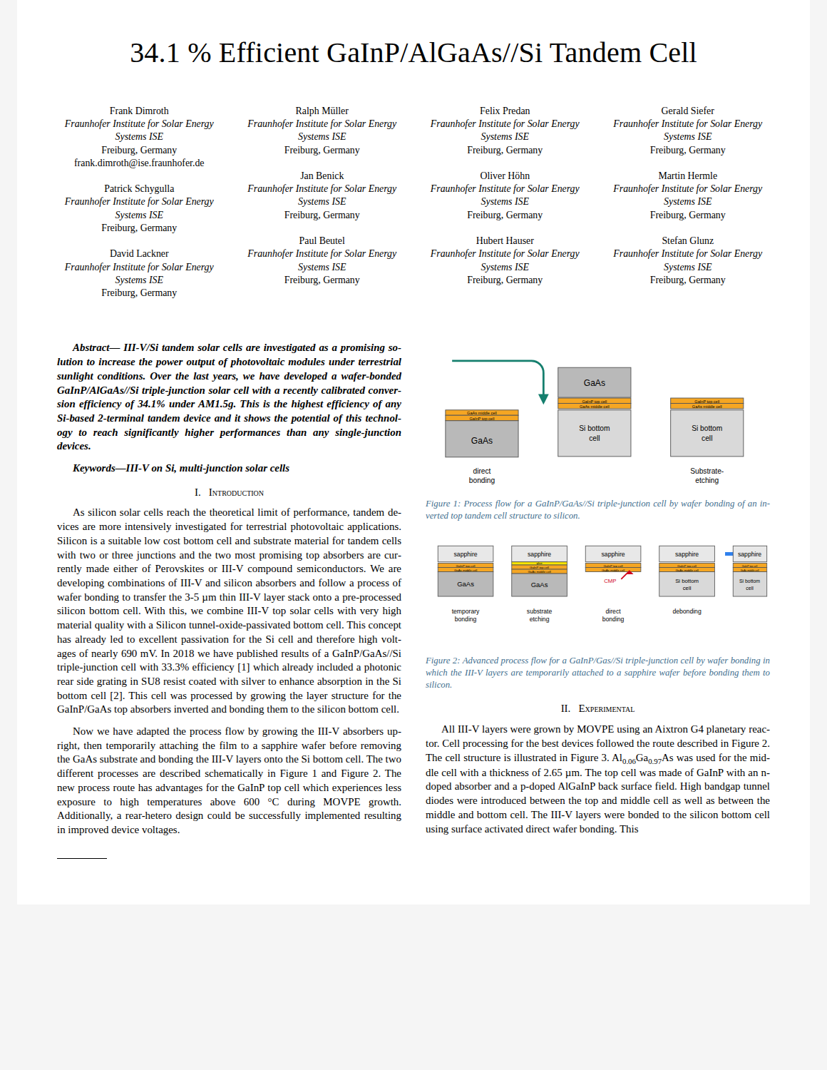34.1 % Efficient GaInP/AlGaAs//Si Tandem Cell
Frank Dimroth
Fraunhofer Institute for Solar Energy Systems ISE
Freiburg, Germany
frank.dimroth@ise.fraunhofer.de
Patrick Schygulla
Fraunhofer Institute for Solar Energy Systems ISE
Freiburg, Germany
David Lackner
Fraunhofer Institute for Solar Energy Systems ISE
Freiburg, Germany
Ralph Müller
Fraunhofer Institute for Solar Energy Systems ISE
Freiburg, Germany
Jan Benick
Fraunhofer Institute for Solar Energy Systems ISE
Freiburg, Germany
Paul Beutel
Fraunhofer Institute for Solar Energy Systems ISE
Freiburg, Germany
Felix Predan
Fraunhofer Institute for Solar Energy Systems ISE
Freiburg, Germany
Oliver Höhn
Fraunhofer Institute for Solar Energy Systems ISE
Freiburg, Germany
Hubert Hauser
Fraunhofer Institute for Solar Energy Systems ISE
Freiburg, Germany
Gerald Siefer
Fraunhofer Institute for Solar Energy Systems ISE
Freiburg, Germany
Martin Hermle
Fraunhofer Institute for Solar Energy Systems ISE
Freiburg, Germany
Stefan Glunz
Fraunhofer Institute for Solar Energy Systems ISE
Freiburg, Germany
Abstract— III-V/Si tandem solar cells are investigated as a promising solution to increase the power output of photovoltaic modules under terrestrial sunlight conditions. Over the last years, we have developed a wafer-bonded GaInP/AlGaAs//Si triple-junction solar cell with a recently calibrated conversion efficiency of 34.1% under AM1.5g. This is the highest efficiency of any Si-based 2-terminal tandem device and it shows the potential of this technology to reach significantly higher performances than any single-junction devices.
Keywords—III-V on Si, multi-junction solar cells
I. Introduction
As silicon solar cells reach the theoretical limit of performance, tandem devices are more intensively investigated for terrestrial photovoltaic applications. Silicon is a suitable low cost bottom cell and substrate material for tandem cells with two or three junctions and the two most promising top absorbers are currently made either of Perovskites or III-V compound semiconductors. We are developing combinations of III-V and silicon absorbers and follow a process of wafer bonding to transfer the 3-5 µm thin III-V layer stack onto a pre-processed silicon bottom cell. With this, we combine III-V top solar cells with very high material quality with a Silicon tunnel-oxide-passivated bottom cell. This concept has already led to excellent passivation for the Si cell and therefore high voltages of nearly 690 mV. In 2018 we have published results of a GaInP/GaAs//Si triple-junction cell with 33.3% efficiency [1] which already included a photonic rear side grating in SU8 resist coated with silver to enhance absorption in the Si bottom cell [2]. This cell was processed by growing the layer structure for the GaInP/GaAs top absorbers inverted and bonding them to the silicon bottom cell.
Now we have adapted the process flow by growing the III-V absorbers upright, then temporarily attaching the film to a sapphire wafer before removing the GaAs substrate and bonding the III-V layers onto the Si bottom cell. The two different processes are described schematically in Figure 1 and Figure 2. The new process route has advantages for the GaInP top cell which experiences less exposure to high temperatures above 600 °C during MOVPE growth. Additionally, a rear-hetero design could be successfully implemented resulting in improved device voltages.
Figure 1: Process flow for a GaInP/GaAs//Si triple-junction cell by wafer bonding of an inverted top tandem cell structure to silicon.
Figure 2: Advanced process flow for a GaInP/Gas//Si triple-junction cell by wafer bonding in which the III-V layers are temporarily attached to a sapphire wafer before bonding them to silicon.
II. Experimental
All III-V layers were grown by MOVPE using an Aixtron G4 planetary reactor. Cell processing for the best devices followed the route described in Figure 2. The cell structure is illustrated in Figure 3. Al0.06Ga0.97As was used for the middle cell with a thickness of 2.65 µm. The top cell was made of GaInP with an n-doped absorber and a p-doped AlGaInP back surface field. High bandgap tunnel diodes were introduced between the top and middle cell as well as between the middle and bottom cell. The III-V layers were bonded to the silicon bottom cell using surface activated direct wafer bonding. This